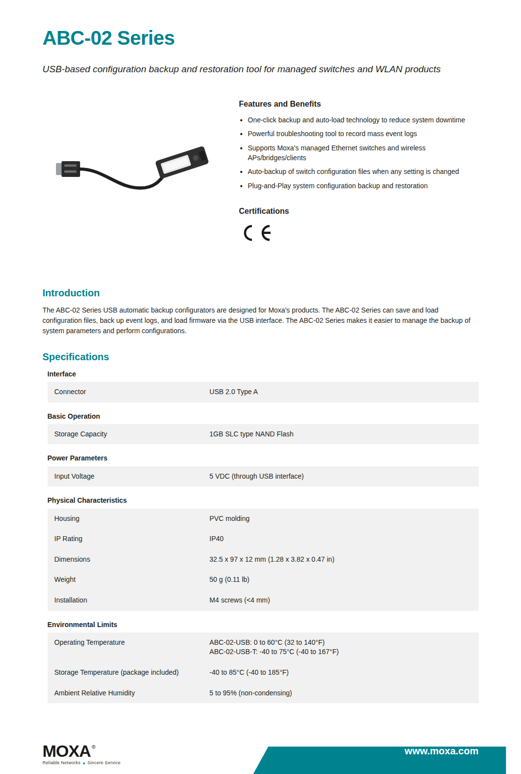ABC-02 Series
USB-based configuration backup and restoration tool for managed switches and WLAN products
ABC-02 USB automatic backup configurator
Features and Benefits
One-click backup and auto-load technology to reduce system downtime
Powerful troubleshooting tool to record mass event logs
Supports Moxa’s managed Ethernet switches and wireless APs/bridges/clients
Auto-backup of switch configuration files when any setting is changed
Plug-and-Play system configuration backup and restoration
Certifications
CE
Introduction
The ABC-02 Series USB automatic backup configurators are designed for Moxa's products. The ABC-02 Series can save and load configuration files, back up event logs, and load firmware via the USB interface. The ABC-02 Series makes it easier to manage the backup of system parameters and perform configurations.
Specifications
Interface
| Connector | USB 2.0 Type A |
Basic Operation
| Storage Capacity | 1GB SLC type NAND Flash |
Power Parameters
| Input Voltage | 5 VDC (through USB interface) |
Physical Characteristics
| Housing | PVC molding |
| IP Rating | IP40 |
| Dimensions | 32.5 x 97 x 12 mm (1.28 x 3.82 x 0.47 in) |
| Weight | 50 g (0.11 lb) |
| Installation | M4 screws (<4 mm) |
Environmental Limits
| Operating Temperature | ABC-02-USB: 0 to 60°C (32 to 140°F) ABC-02-USB-T: -40 to 75°C (-40 to 167°F) |
| Storage Temperature (package included) | -40 to 85°C (-40 to 185°F) |
| Ambient Relative Humidity | 5 to 95% (non-condensing) |
MOXA®
Reliable Networks ▲ Sincere Service
1
www.moxa.com